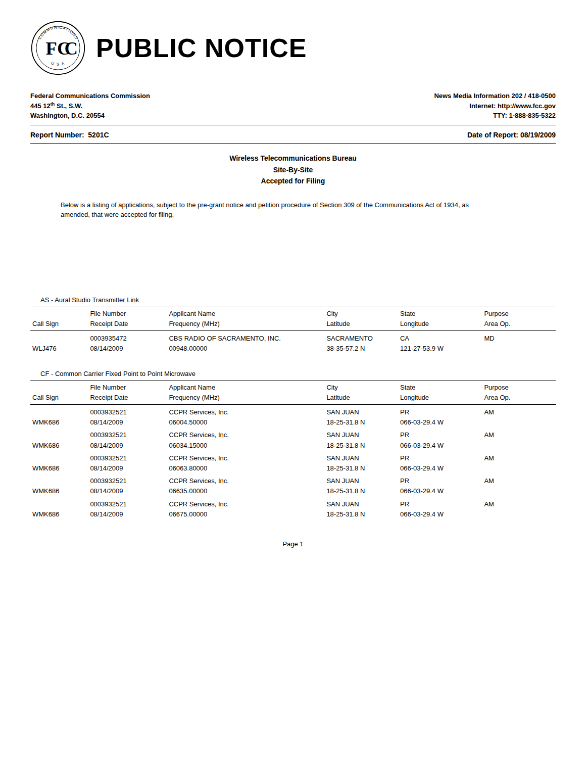COMMUNICATIONS U S A FC C C
PUBLIC NOTICE
Federal Communications Commission
445 12th St., S.W.
Washington, D.C. 20554
News Media Information 202 / 418-0500
Internet: http://www.fcc.gov
TTY: 1-888-835-5322
Report Number: 5201C Date of Report: 08/19/2009
Wireless Telecommunications Bureau
Site-By-Site
Accepted for Filing
Below is a listing of applications, subject to the pre-grant notice and petition procedure of Section 309 of the Communications Act of 1934, as amended, that were accepted for filing.
AS - Aural Studio Transmitter Link
| | File Number | Applicant Name | City | State | Purpose |
| --- | --- | --- | --- | --- | --- |
| Call Sign | Receipt Date | Frequency (MHz) | Latitude | Longitude | Area Op. |
| | 0003935472 | CBS RADIO OF SACRAMENTO, INC. | SACRAMENTO | CA | MD |
| WLJ476 | 08/14/2009 | 00948.00000 | 38-35-57.2 N | 121-27-53.9 W | |
CF - Common Carrier Fixed Point to Point Microwave
| | File Number | Applicant Name | City | State | Purpose |
| --- | --- | --- | --- | --- | --- |
| Call Sign | Receipt Date | Frequency (MHz) | Latitude | Longitude | Area Op. |
| | 0003932521 | CCPR Services, Inc. | SAN JUAN | PR | AM |
| WMK686 | 08/14/2009 | 06004.50000 | 18-25-31.8 N | 066-03-29.4 W | |
| | 0003932521 | CCPR Services, Inc. | SAN JUAN | PR | AM |
| WMK686 | 08/14/2009 | 06034.15000 | 18-25-31.8 N | 066-03-29.4 W | |
| | 0003932521 | CCPR Services, Inc. | SAN JUAN | PR | AM |
| WMK686 | 08/14/2009 | 06063.80000 | 18-25-31.8 N | 066-03-29.4 W | |
| | 0003932521 | CCPR Services, Inc. | SAN JUAN | PR | AM |
| WMK686 | 08/14/2009 | 06635.00000 | 18-25-31.8 N | 066-03-29.4 W | |
| | 0003932521 | CCPR Services, Inc. | SAN JUAN | PR | AM |
| WMK686 | 08/14/2009 | 06675.00000 | 18-25-31.8 N | 066-03-29.4 W | |
Page 1